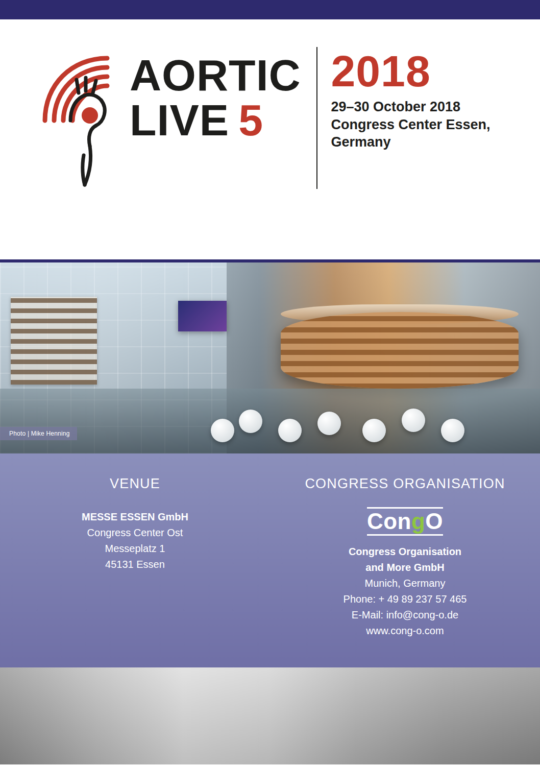AORTIC
LIVE 5
2018
29–30 October 2018
Congress Center Essen, Germany
Photo | Mike Henning
VENUE
MESSE ESSEN GmbH
Congress Center Ost
Messeplatz 1
45131 Essen
CONGRESS ORGANISATION
Cong O
Congress Organisation
and More GmbH
Munich, Germany
Phone: + 49 89 237 57 465
E-Mail: info@cong-o.de
www.cong-o.com